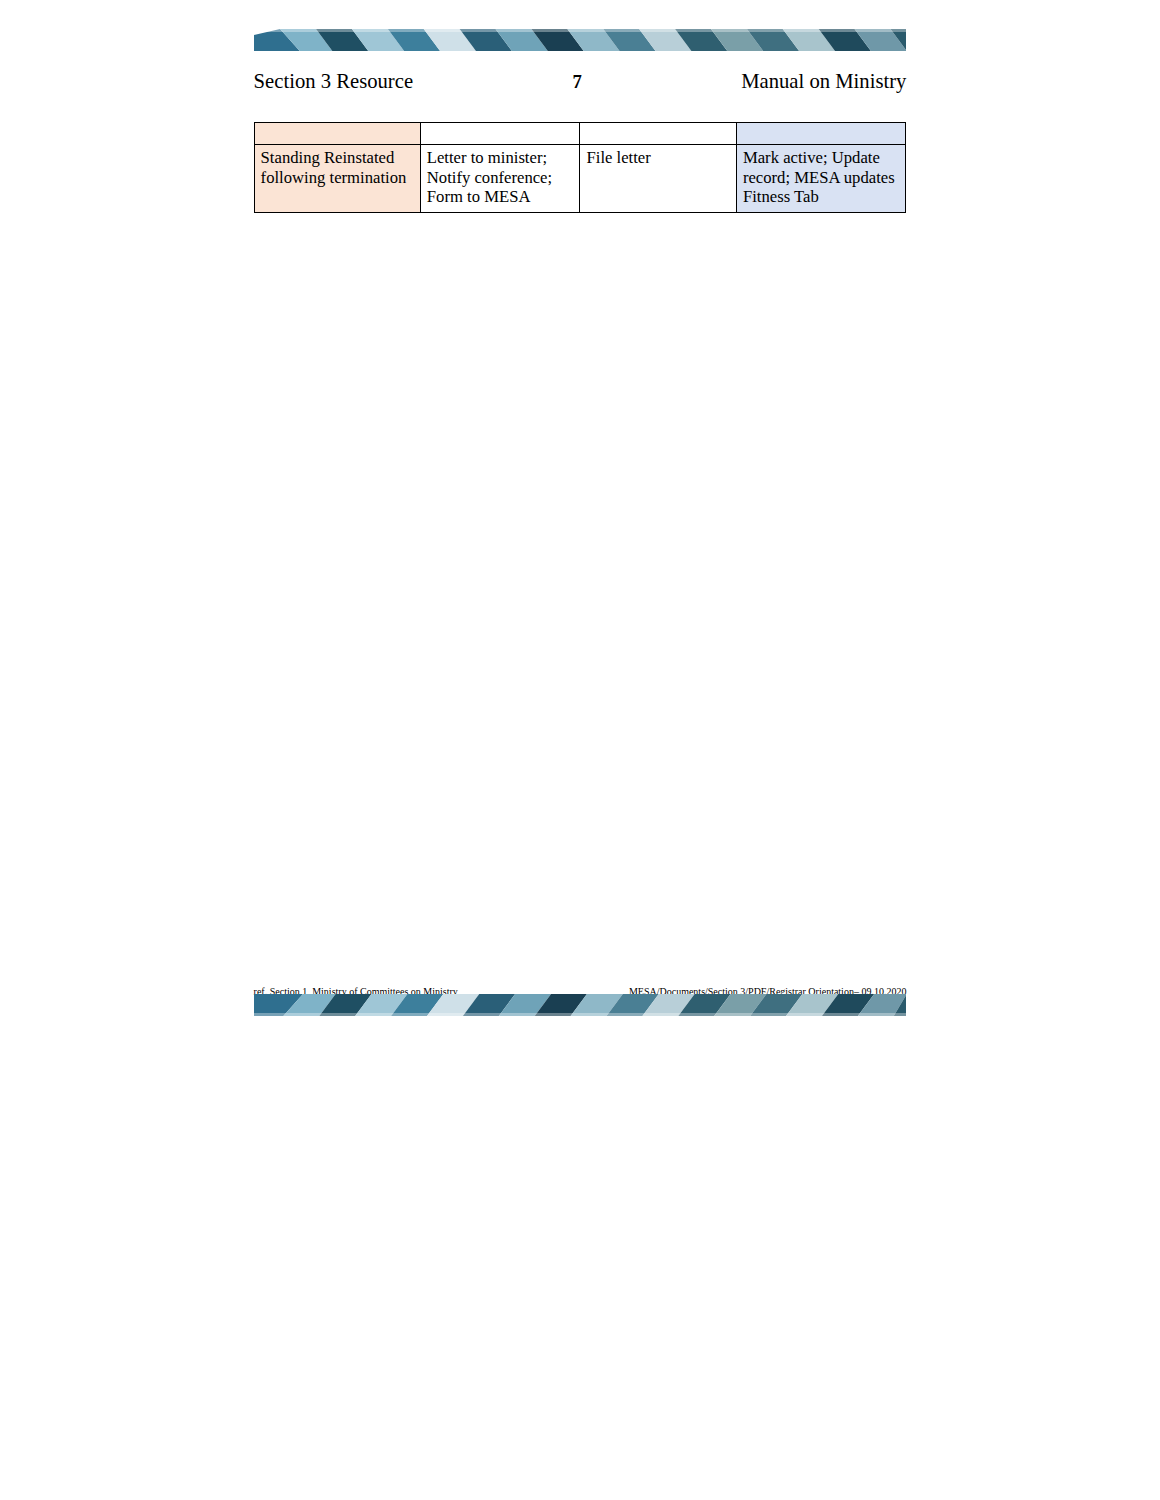Section 3 Resource
7
Manual on Ministry
| Standing Reinstated following termination | Letter to minister; Notify conference; Form to MESA | File letter | Mark active; Update record; MESA updates Fitness Tab |
ref. Section 1, Ministry of Committees on Ministry
MESA/Documents/Section 3/PDF/Registrar Orientation– 09.10.2020